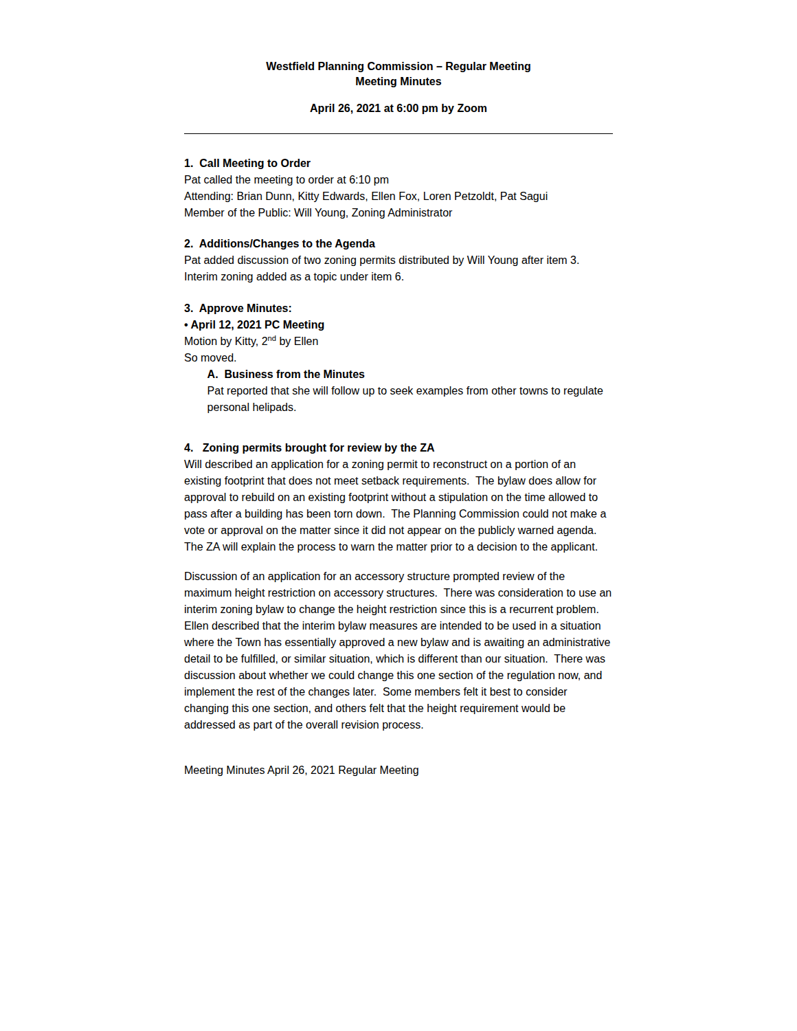Westfield Planning Commission – Regular Meeting
Meeting Minutes
April 26, 2021 at 6:00 pm by Zoom
1. Call Meeting to Order
Pat called the meeting to order at 6:10 pm
Attending: Brian Dunn, Kitty Edwards, Ellen Fox, Loren Petzoldt, Pat Sagui
Member of the Public: Will Young, Zoning Administrator
2. Additions/Changes to the Agenda
Pat added discussion of two zoning permits distributed by Will Young after item 3.
Interim zoning added as a topic under item 6.
3. Approve Minutes:
• April 12, 2021 PC Meeting
Motion by Kitty, 2nd by Ellen
So moved.
A. Business from the Minutes
Pat reported that she will follow up to seek examples from other towns to regulate personal helipads.
4. Zoning permits brought for review by the ZA
Will described an application for a zoning permit to reconstruct on a portion of an existing footprint that does not meet setback requirements. The bylaw does allow for approval to rebuild on an existing footprint without a stipulation on the time allowed to pass after a building has been torn down. The Planning Commission could not make a vote or approval on the matter since it did not appear on the publicly warned agenda. The ZA will explain the process to warn the matter prior to a decision to the applicant.
Discussion of an application for an accessory structure prompted review of the maximum height restriction on accessory structures. There was consideration to use an interim zoning bylaw to change the height restriction since this is a recurrent problem. Ellen described that the interim bylaw measures are intended to be used in a situation where the Town has essentially approved a new bylaw and is awaiting an administrative detail to be fulfilled, or similar situation, which is different than our situation. There was discussion about whether we could change this one section of the regulation now, and implement the rest of the changes later. Some members felt it best to consider changing this one section, and others felt that the height requirement would be addressed as part of the overall revision process.
Meeting Minutes April 26, 2021 Regular Meeting